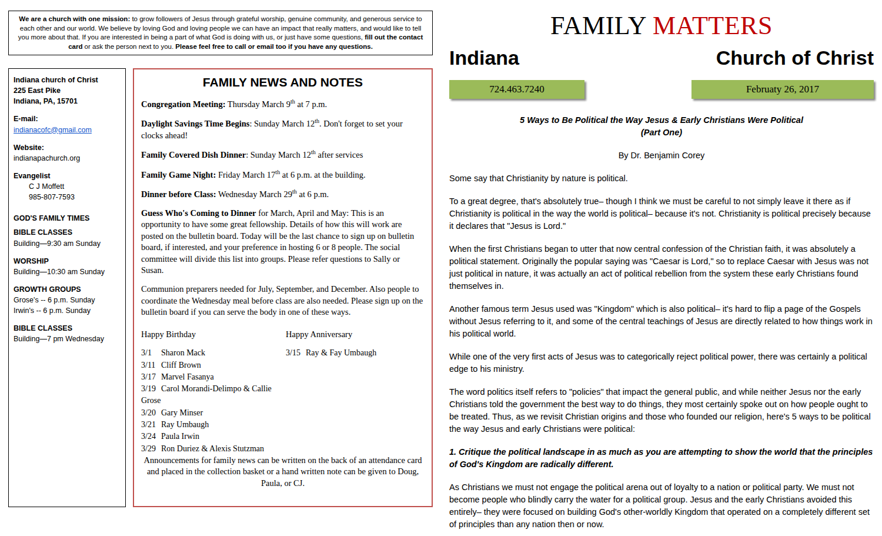We are a church with one mission: to grow followers of Jesus through grateful worship, genuine community, and generous service to each other and our world. We believe by loving God and loving people we can have an impact that really matters, and would like to tell you more about that. If you are interested in being a part of what God is doing with us, or just have some questions, fill out the contact card or ask the person next to you. Please feel free to call or email too if you have any questions.
Indiana church of Christ
225 East Pike
Indiana, PA, 15701
E-mail:
indianacofc@gmail.com
Website:
indianapachurch.org
Evangelist
C J Moffett
985-807-7593
GOD'S FAMILY TIMES
BIBLE CLASSES
Building—9:30 am Sunday
WORSHIP
Building—10:30 am Sunday
GROWTH GROUPS
Grose's -- 6 p.m. Sunday
Irwin's -- 6 p.m. Sunday
BIBLE CLASSES
Building—7 pm Wednesday
FAMILY NEWS AND NOTES
Congregation Meeting: Thursday March 9th at 7 p.m.
Daylight Savings Time Begins: Sunday March 12th. Don't forget to set your clocks ahead!
Family Covered Dish Dinner: Sunday March 12th after services
Family Game Night: Friday March 17th at 6 p.m. at the building.
Dinner before Class: Wednesday March 29th at 6 p.m.
Guess Who's Coming to Dinner for March, April and May: This is an opportunity to have some great fellowship. Details of how this will work are posted on the bulletin board. Today will be the last chance to sign up on bulletin board, if interested, and your preference in hosting 6 or 8 people. The social committee will divide this list into groups. Please refer questions to Sally or Susan.
Communion preparers needed for July, September, and December. Also people to coordinate the Wednesday meal before class are also needed. Please sign up on the bulletin board if you can serve the body in one of these ways.
Happy Birthday
3/1 Sharon Mack
3/11 Cliff Brown
3/17 Marvel Fasanya
3/19 Carol Morandi-Delimpo & Callie Grose
3/20 Gary Minser
3/21 Ray Umbaugh
3/24 Paula Irwin
3/29 Ron Duriez & Alexis Stutzman
Happy Anniversary
3/15 Ray & Fay Umbaugh
Announcements for family news can be written on the back of an attendance card and placed in the collection basket or a hand written note can be given to Doug, Paula, or CJ.
FAMILY MATTERS
Indiana Church of Christ
724.463.7240
Februaty 26, 2017
5 Ways to Be Political the Way Jesus & Early Christians Were Political
(Part One)
By Dr. Benjamin Corey
Some say that Christianity by nature is political.
To a great degree, that's absolutely true– though I think we must be careful to not simply leave it there as if Christianity is political in the way the world is political– because it's not. Christianity is political precisely because it declares that "Jesus is Lord."
When the first Christians began to utter that now central confession of the Christian faith, it was absolutely a political statement. Originally the popular saying was "Caesar is Lord," so to replace Caesar with Jesus was not just political in nature, it was actually an act of political rebellion from the system these early Christians found themselves in.
Another famous term Jesus used was "Kingdom" which is also political– it's hard to flip a page of the Gospels without Jesus referring to it, and some of the central teachings of Jesus are directly related to how things work in his political world.
While one of the very first acts of Jesus was to categorically reject political power, there was certainly a political edge to his ministry.
The word politics itself refers to "policies" that impact the general public, and while neither Jesus nor the early Christians told the government the best way to do things, they most certainly spoke out on how people ought to be treated. Thus, as we revisit Christian origins and those who founded our religion, here's 5 ways to be political the way Jesus and early Christians were political:
1. Critique the political landscape in as much as you are attempting to show the world that the principles of God's Kingdom are radically different.
As Christians we must not engage the political arena out of loyalty to a nation or political party. We must not become people who blindly carry the water for a political group. Jesus and the early Christians avoided this entirely– they were focused on building God's other-worldly Kingdom that operated on a completely different set of principles than any nation then or now.